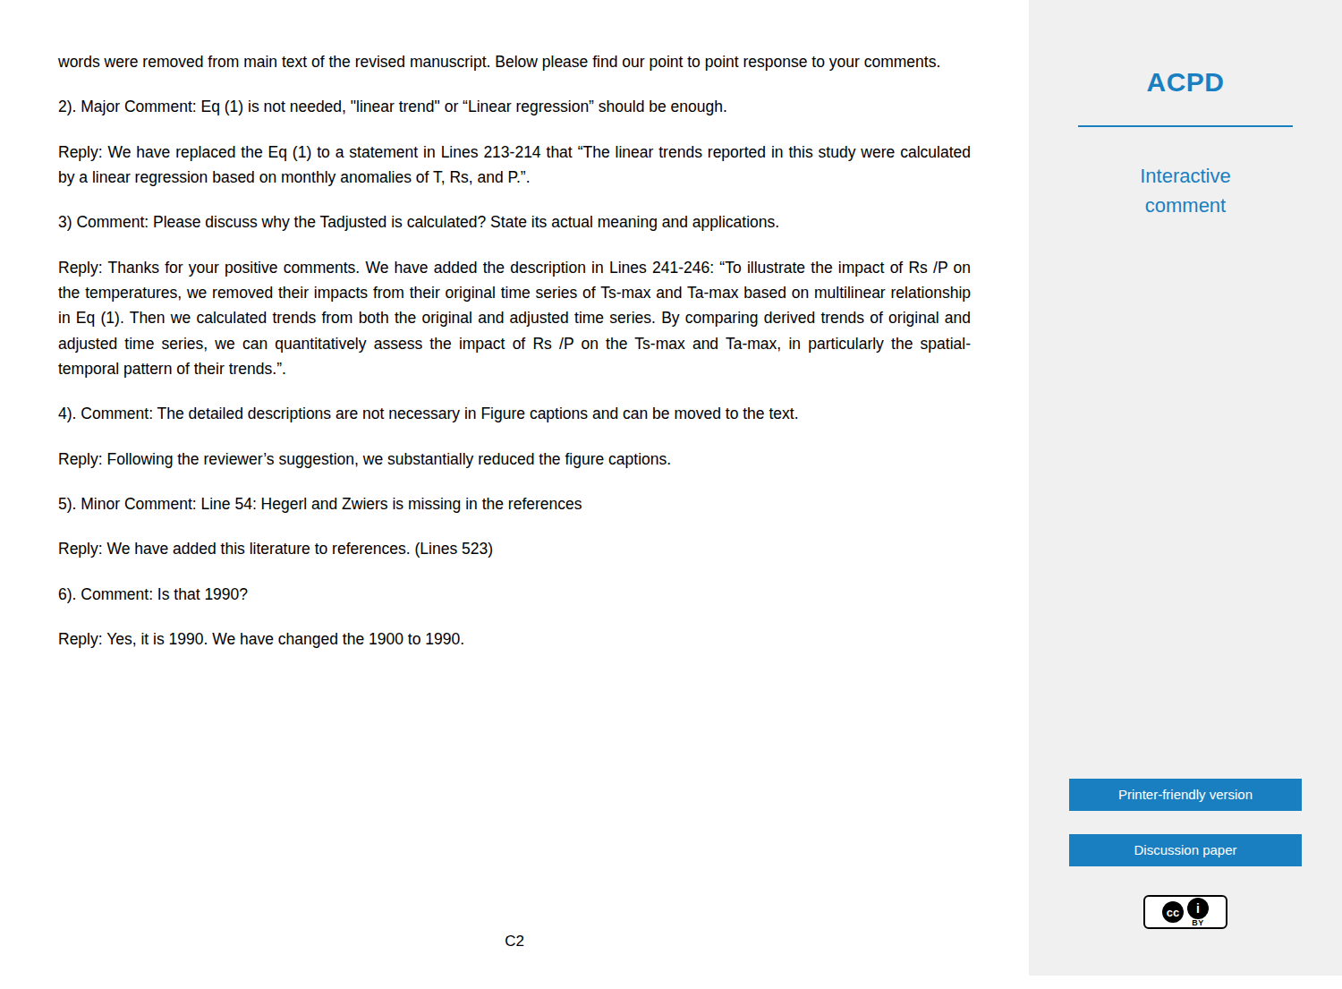words were removed from main text of the revised manuscript. Below please find our point to point response to your comments.
2). Major Comment: Eq (1) is not needed, "linear trend" or “Linear regression” should be enough.
Reply: We have replaced the Eq (1) to a statement in Lines 213-214 that “The linear trends reported in this study were calculated by a linear regression based on monthly anomalies of T, Rs, and P.”.
3) Comment: Please discuss why the Tadjusted is calculated? State its actual meaning and applications.
Reply: Thanks for your positive comments. We have added the description in Lines 241-246: “To illustrate the impact of Rs /P on the temperatures, we removed their impacts from their original time series of Ts-max and Ta-max based on multilinear relationship in Eq (1). Then we calculated trends from both the original and adjusted time series. By comparing derived trends of original and adjusted time series, we can quantitatively assess the impact of Rs /P on the Ts-max and Ta-max, in particularly the spatial-temporal pattern of their trends.”.
4). Comment: The detailed descriptions are not necessary in Figure captions and can be moved to the text.
Reply: Following the reviewer’s suggestion, we substantially reduced the figure captions.
5). Minor Comment: Line 54: Hegerl and Zwiers is missing in the references
Reply: We have added this literature to references. (Lines 523)
6). Comment: Is that 1990?
Reply: Yes, it is 1990. We have changed the 1900 to 1990.
C2
ACPD
Interactive
comment
Printer-friendly version Discussion paper
cc
i
BY